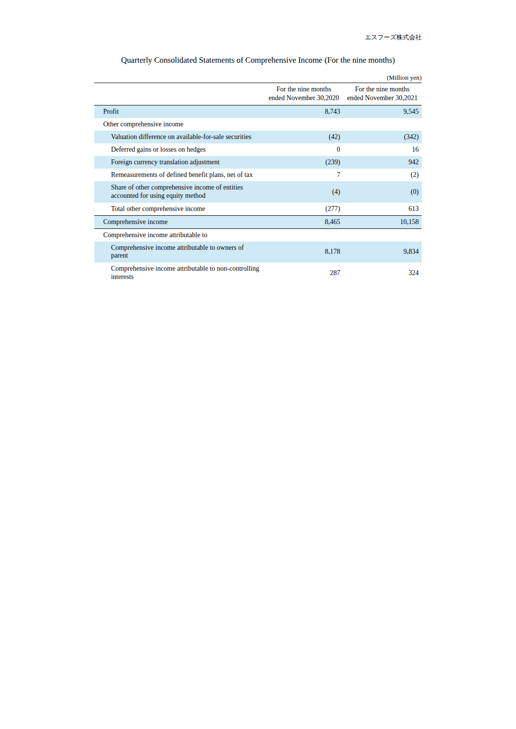エスフーズ株式会社
Quarterly Consolidated Statements of Comprehensive Income (For the nine months)
(Million yen)
| | For the nine months ended November 30,2020 | For the nine months ended November 30,2021 |
| --- | --- | --- |
| Profit | 8,743 | 9,545 |
| Other comprehensive income | | |
| Valuation difference on available-for-sale securities | (42) | (342) |
| Deferred gains or losses on hedges | 0 | 16 |
| Foreign currency translation adjustment | (239) | 942 |
| Remeasurements of defined benefit plans, net of tax | 7 | (2) |
| Share of other comprehensive income of entities accounted for using equity method | (4) | (0) |
| Total other comprehensive income | (277) | 613 |
| Comprehensive income | 8,465 | 10,158 |
| Comprehensive income attributable to | | |
| Comprehensive income attributable to owners of parent | 8,178 | 9,834 |
| Comprehensive income attributable to non-controlling interests | 287 | 324 |